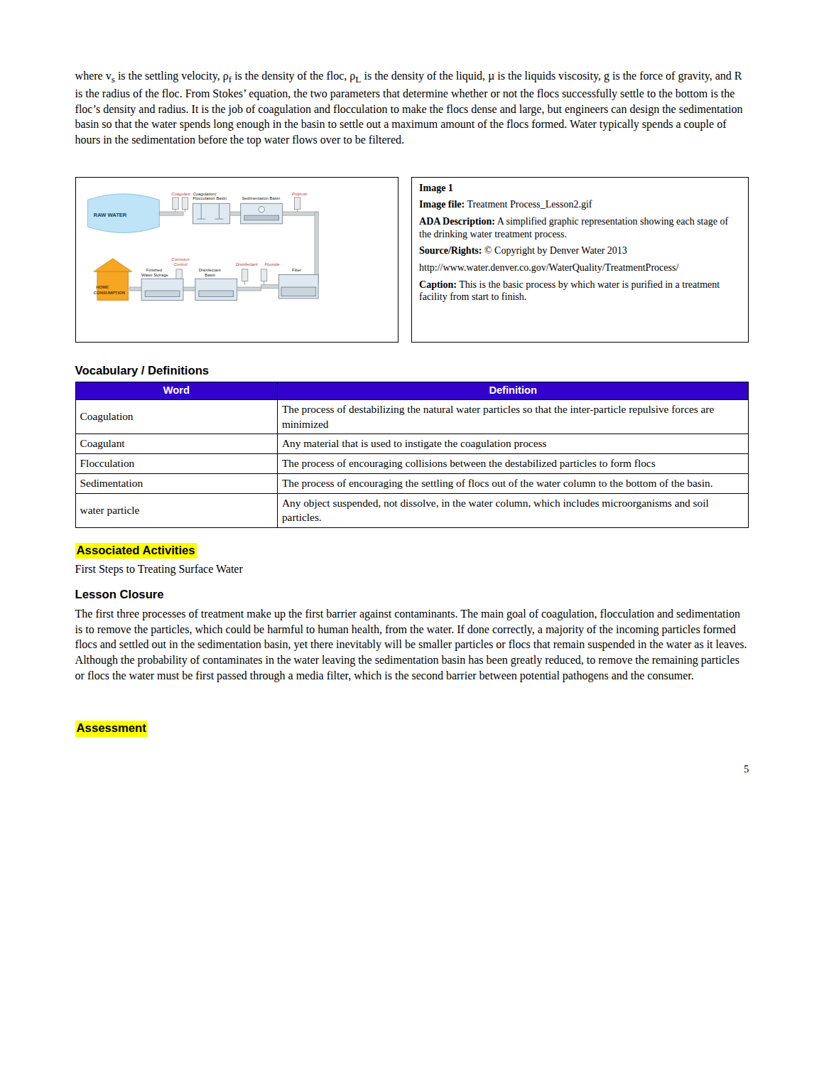where vs is the settling velocity, ρf is the density of the floc, ρL is the density of the liquid, µ is the liquids viscosity, g is the force of gravity, and R is the radius of the floc. From Stokes’ equation, the two parameters that determine whether or not the flocs successfully settle to the bottom is the floc’s density and radius. It is the job of coagulation and flocculation to make the flocs dense and large, but engineers can design the sedimentation basin so that the water spends long enough in the basin to settle out a maximum amount of the flocs formed. Water typically spends a couple of hours in the sedimentation before the top water flows over to be filtered.
RAW WATER Coagulant Coagulation/ Flocculation Basin Sedimentation Basin Polymer Filter Disinfectant Fluoride Disinfectant Basin Corrosion Control Finished Water Storage HOME CONSUMPTION
Image 1
Image file: Treatment Process_Lesson2.gif
ADA Description: A simplified graphic representation showing each stage of the drinking water treatment process.
Source/Rights: © Copyright by Denver Water 2013
http://www.water.denver.co.gov/WaterQuality/TreatmentProcess/
Caption: This is the basic process by which water is purified in a treatment facility from start to finish.
Vocabulary / Definitions
| Word | Definition |
| --- | --- |
| Coagulation | The process of destabilizing the natural water particles so that the inter-particle repulsive forces are minimized |
| Coagulant | Any material that is used to instigate the coagulation process |
| Flocculation | The process of encouraging collisions between the destabilized particles to form flocs |
| Sedimentation | The process of encouraging the settling of flocs out of the water column to the bottom of the basin. |
| water particle | Any object suspended, not dissolve, in the water column, which includes microorganisms and soil particles. |
Associated Activities
First Steps to Treating Surface Water
Lesson Closure
The first three processes of treatment make up the first barrier against contaminants. The main goal of coagulation, flocculation and sedimentation is to remove the particles, which could be harmful to human health, from the water. If done correctly, a majority of the incoming particles formed flocs and settled out in the sedimentation basin, yet there inevitably will be smaller particles or flocs that remain suspended in the water as it leaves. Although the probability of contaminates in the water leaving the sedimentation basin has been greatly reduced, to remove the remaining particles or flocs the water must be first passed through a media filter, which is the second barrier between potential pathogens and the consumer.
Assessment
5